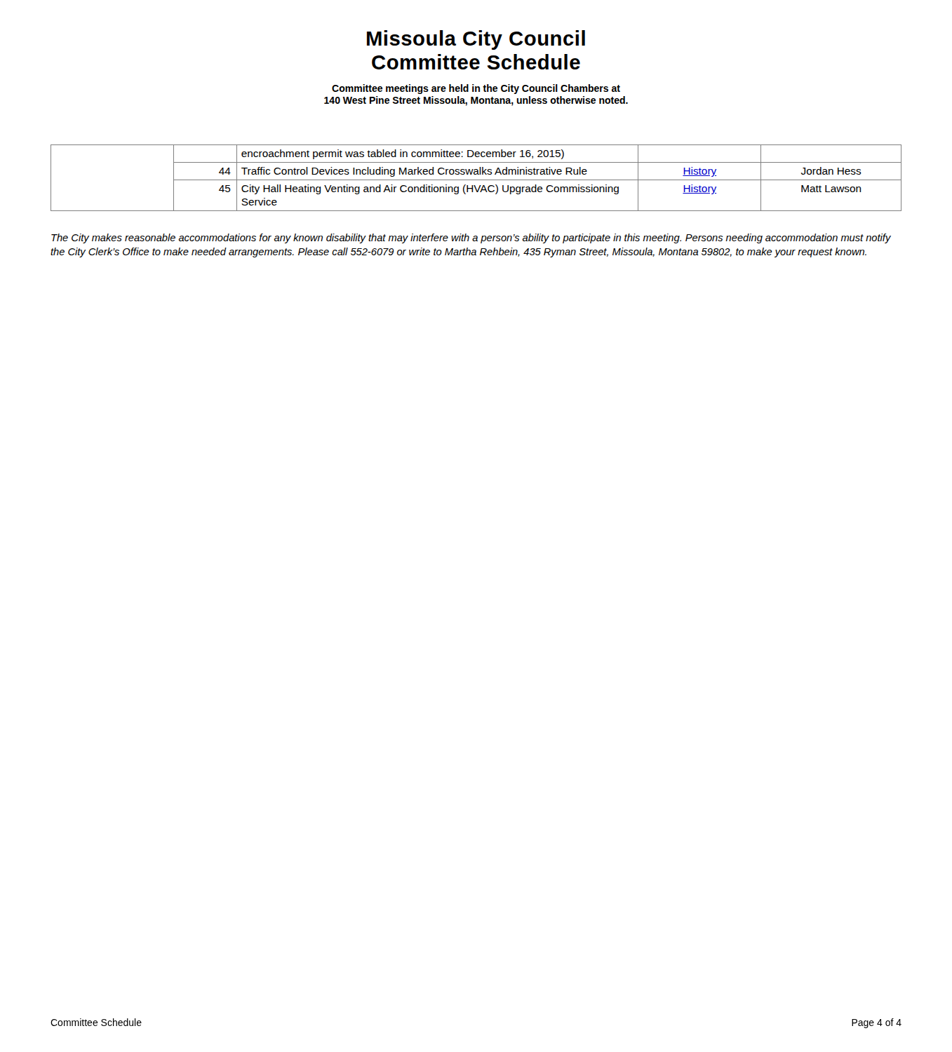Missoula City Council
Committee Schedule
Committee meetings are held in the City Council Chambers at
140 West Pine Street Missoula, Montana, unless otherwise noted.
| | | encroachment permit was tabled in committee: December 16, 2015) | | |
| 44 | Traffic Control Devices Including Marked Crosswalks Administrative Rule | History | Jordan Hess |
| 45 | City Hall Heating Venting and Air Conditioning (HVAC) Upgrade Commissioning Service | History | Matt Lawson |
The City makes reasonable accommodations for any known disability that may interfere with a person’s ability to participate in this meeting. Persons needing accommodation must notify the City Clerk’s Office to make needed arrangements. Please call 552-6079 or write to Martha Rehbein, 435 Ryman Street, Missoula, Montana 59802, to make your request known.
Committee Schedule Page 4 of 4